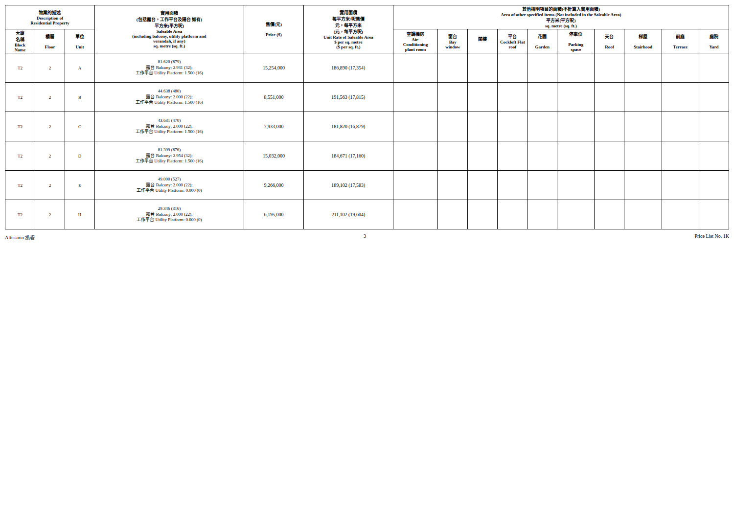| 物業的描述 Description of Residential Property | 實用面積 (包括露台，工作平台及陽台 如有) 平方米(平方呎) Saleable Area (including balcony, utility platform and verandah, if any) sq. metre (sq. ft.) | 售價(元) Price ($) | 實用面積 每平方米/呎售價 元，每平方米 (元，每平方呎) Unit Rate of Saleable Area $ per sq. metre ($ per sq. ft.) | 其他指明項目的面積(不計算入實用面積) Area of other specified items (Not included in the Saleable Area) 平方米(平方呎) sq. metre (sq. ft.) |
| --- | --- | --- | --- | --- |
| 大廈 名稱 Block Name | 樓層 Floor | 單位 Unit | 空調機房 Air- Conditioning plant room | 窗台 Bay window | 閣樓 | 平台 Cockloft Flat roof | 花園 Garden | 停車位 Parking space | 天台 Roof | 梯屋 Stairhood | 前庭 Terrace | 庭院 Yard |
| T2 | 2 | A | 81.620 (879) 露台 Balcony: 2.931 (32); 工作平台 Utility Platform: 1.500 (16) | 15,254,000 | 186,890 (17,354) | | | | | | | | | | |
| T2 | 2 | B | 44.638 (480) 露台 Balcony: 2.000 (22); 工作平台 Utility Platform: 1.500 (16) | 8,551,000 | 191,563 (17,815) | | | | | | | | | | |
| T2 | 2 | C | 43.631 (470) 露台 Balcony: 2.000 (22); 工作平台 Utility Platform: 1.500 (16) | 7,933,000 | 181,820 (16,879) | | | | | | | | | | |
| T2 | 2 | D | 81.399 (876) 露台 Balcony: 2.954 (32); 工作平台 Utility Platform: 1.500 (16) | 15,032,000 | 184,671 (17,160) | | | | | | | | | | |
| T2 | 2 | E | 49.000 (527) 露台 Balcony: 2.000 (22); 工作平台 Utility Platform: 0.000 (0) | 9,266,000 | 189,102 (17,583) | | | | | | | | | | |
| T2 | 2 | H | 29.346 (316) 露台 Balcony: 2.000 (22); 工作平台 Utility Platform: 0.000 (0) | 6,195,000 | 211,102 (19,604) | | | | | | | | | | |
Altissimo 泓碧 3 Price List No. 1K